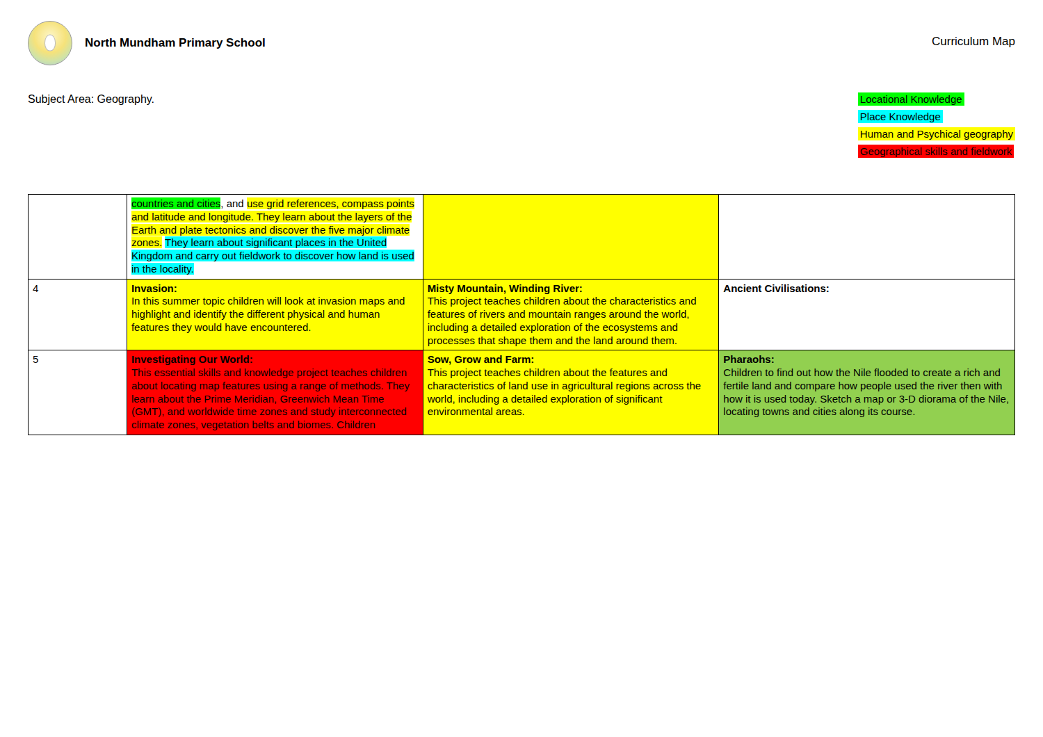North Mundham Primary School
Curriculum Map
Subject Area: Geography.
Locational Knowledge
Place Knowledge
Human and Psychical geography
Geographical skills and fieldwork
| | countries and cities , and use grid references, compass points and latitude and longitude. They learn about the layers of the Earth and plate tectonics and discover the five major climate zones. They learn about significant places in the United Kingdom and carry out fieldwork to discover how land is used in the locality. | | |
| 4 | Invasion: In this summer topic children will look at invasion maps and highlight and identify the different physical and human features they would have encountered. | Misty Mountain, Winding River: This project teaches children about the characteristics and features of rivers and mountain ranges around the world, including a detailed exploration of the ecosystems and processes that shape them and the land around them. | Ancient Civilisations: |
| 5 | Investigating Our World: This essential skills and knowledge project teaches children about locating map features using a range of methods. They learn about the Prime Meridian, Greenwich Mean Time (GMT), and worldwide time zones and study interconnected climate zones, vegetation belts and biomes. Children | Sow, Grow and Farm: This project teaches children about the features and characteristics of land use in agricultural regions across the world, including a detailed exploration of significant environmental areas. | Pharaohs: Children to find out how the Nile flooded to create a rich and fertile land and compare how people used the river then with how it is used today. Sketch a map or 3-D diorama of the Nile, locating towns and cities along its course. |